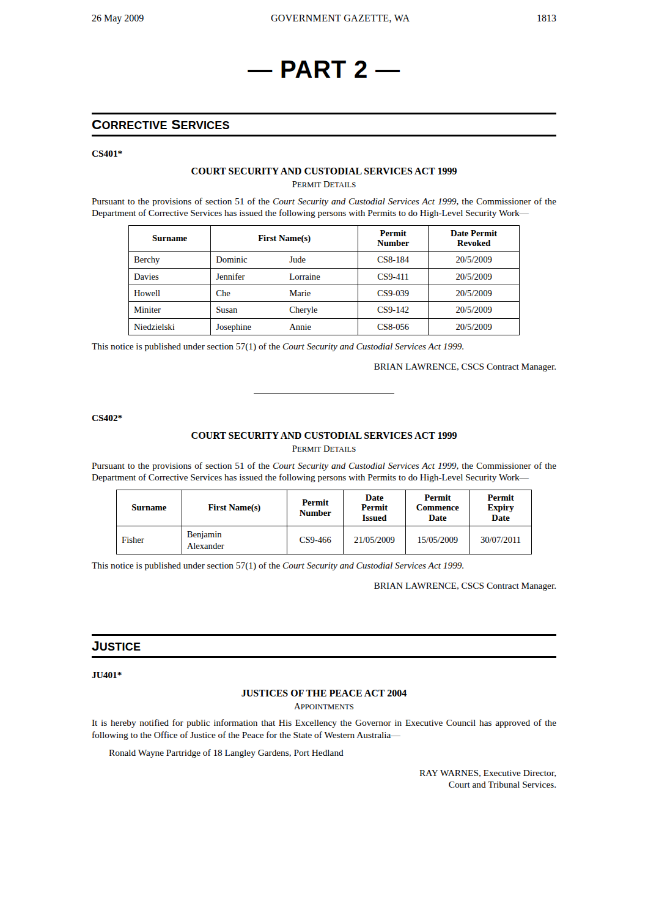26 May 2009 GOVERNMENT GAZETTE, WA 1813
— PART 2 —
CORRECTIVE SERVICES
CS401*
COURT SECURITY AND CUSTODIAL SERVICES ACT 1999
PERMIT DETAILS
Pursuant to the provisions of section 51 of the Court Security and Custodial Services Act 1999, the Commissioner of the Department of Corrective Services has issued the following persons with Permits to do High-Level Security Work—
| Surname | First Name(s) | Permit Number | Date Permit Revoked |
| --- | --- | --- | --- |
| Berchy | Dominic Jude | CS8-184 | 20/5/2009 |
| Davies | Jennifer Lorraine | CS9-411 | 20/5/2009 |
| Howell | Che Marie | CS9-039 | 20/5/2009 |
| Miniter | Susan Cheryle | CS9-142 | 20/5/2009 |
| Niedzielski | Josephine Annie | CS8-056 | 20/5/2009 |
This notice is published under section 57(1) of the Court Security and Custodial Services Act 1999.
BRIAN LAWRENCE, CSCS Contract Manager.
CS402*
COURT SECURITY AND CUSTODIAL SERVICES ACT 1999
PERMIT DETAILS
Pursuant to the provisions of section 51 of the Court Security and Custodial Services Act 1999, the Commissioner of the Department of Corrective Services has issued the following persons with Permits to do High-Level Security Work—
| Surname | First Name(s) | Permit Number | Date Permit Issued | Permit Commence Date | Permit Expiry Date |
| --- | --- | --- | --- | --- | --- |
| Fisher | Benjamin Alexander | CS9-466 | 21/05/2009 | 15/05/2009 | 30/07/2011 |
This notice is published under section 57(1) of the Court Security and Custodial Services Act 1999.
BRIAN LAWRENCE, CSCS Contract Manager.
JUSTICE
JU401*
JUSTICES OF THE PEACE ACT 2004
APPOINTMENTS
It is hereby notified for public information that His Excellency the Governor in Executive Council has approved of the following to the Office of Justice of the Peace for the State of Western Australia—
Ronald Wayne Partridge of 18 Langley Gardens, Port Hedland
RAY WARNES, Executive Director,Court and Tribunal Services.